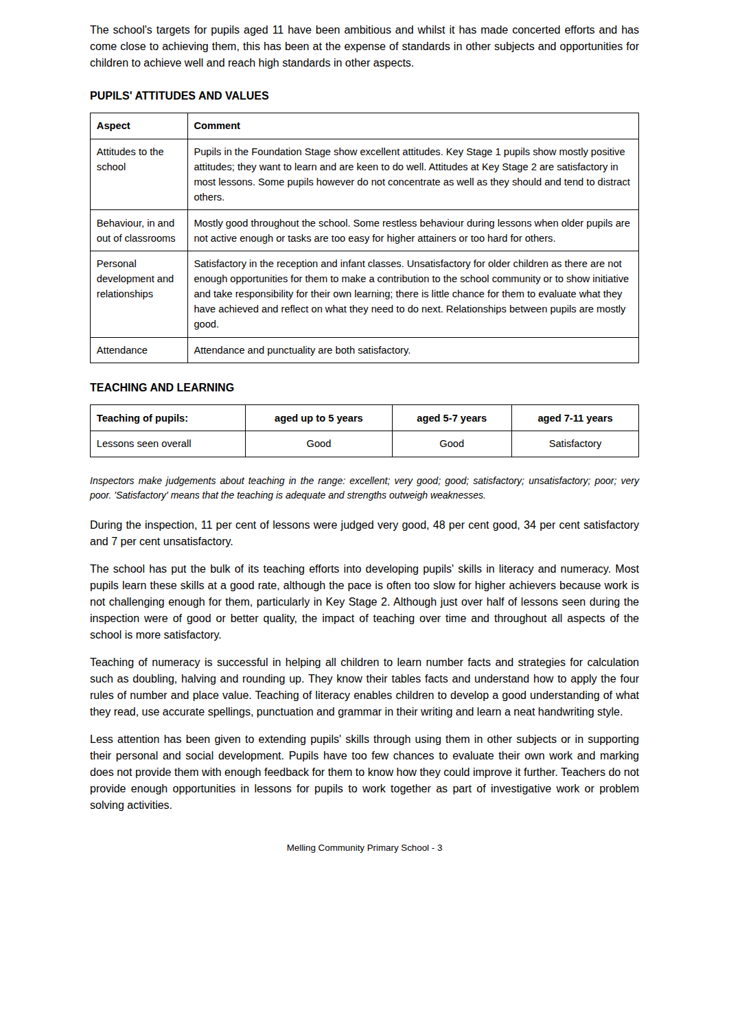The school's targets for pupils aged 11 have been ambitious and whilst it has made concerted efforts and has come close to achieving them, this has been at the expense of standards in other subjects and opportunities for children to achieve well and reach high standards in other aspects.
Pupils' attitudes and values
| Aspect | Comment |
| --- | --- |
| Attitudes to the school | Pupils in the Foundation Stage show excellent attitudes. Key Stage 1 pupils show mostly positive attitudes; they want to learn and are keen to do well. Attitudes at Key Stage 2 are satisfactory in most lessons. Some pupils however do not concentrate as well as they should and tend to distract others. |
| Behaviour, in and out of classrooms | Mostly good throughout the school. Some restless behaviour during lessons when older pupils are not active enough or tasks are too easy for higher attainers or too hard for others. |
| Personal development and relationships | Satisfactory in the reception and infant classes. Unsatisfactory for older children as there are not enough opportunities for them to make a contribution to the school community or to show initiative and take responsibility for their own learning; there is little chance for them to evaluate what they have achieved and reflect on what they need to do next. Relationships between pupils are mostly good. |
| Attendance | Attendance and punctuality are both satisfactory. |
Teaching and learning
| Teaching of pupils: | aged up to 5 years | aged 5-7 years | aged 7-11 years |
| --- | --- | --- | --- |
| Lessons seen overall | Good | Good | Satisfactory |
Inspectors make judgements about teaching in the range: excellent; very good; good; satisfactory; unsatisfactory; poor; very poor. 'Satisfactory' means that the teaching is adequate and strengths outweigh weaknesses.
During the inspection, 11 per cent of lessons were judged very good, 48 per cent good, 34 per cent satisfactory and 7 per cent unsatisfactory.
The school has put the bulk of its teaching efforts into developing pupils' skills in literacy and numeracy. Most pupils learn these skills at a good rate, although the pace is often too slow for higher achievers because work is not challenging enough for them, particularly in Key Stage 2. Although just over half of lessons seen during the inspection were of good or better quality, the impact of teaching over time and throughout all aspects of the school is more satisfactory.
Teaching of numeracy is successful in helping all children to learn number facts and strategies for calculation such as doubling, halving and rounding up. They know their tables facts and understand how to apply the four rules of number and place value. Teaching of literacy enables children to develop a good understanding of what they read, use accurate spellings, punctuation and grammar in their writing and learn a neat handwriting style.
Less attention has been given to extending pupils' skills through using them in other subjects or in supporting their personal and social development. Pupils have too few chances to evaluate their own work and marking does not provide them with enough feedback for them to know how they could improve it further. Teachers do not provide enough opportunities in lessons for pupils to work together as part of investigative work or problem solving activities.
Melling Community Primary School - 3